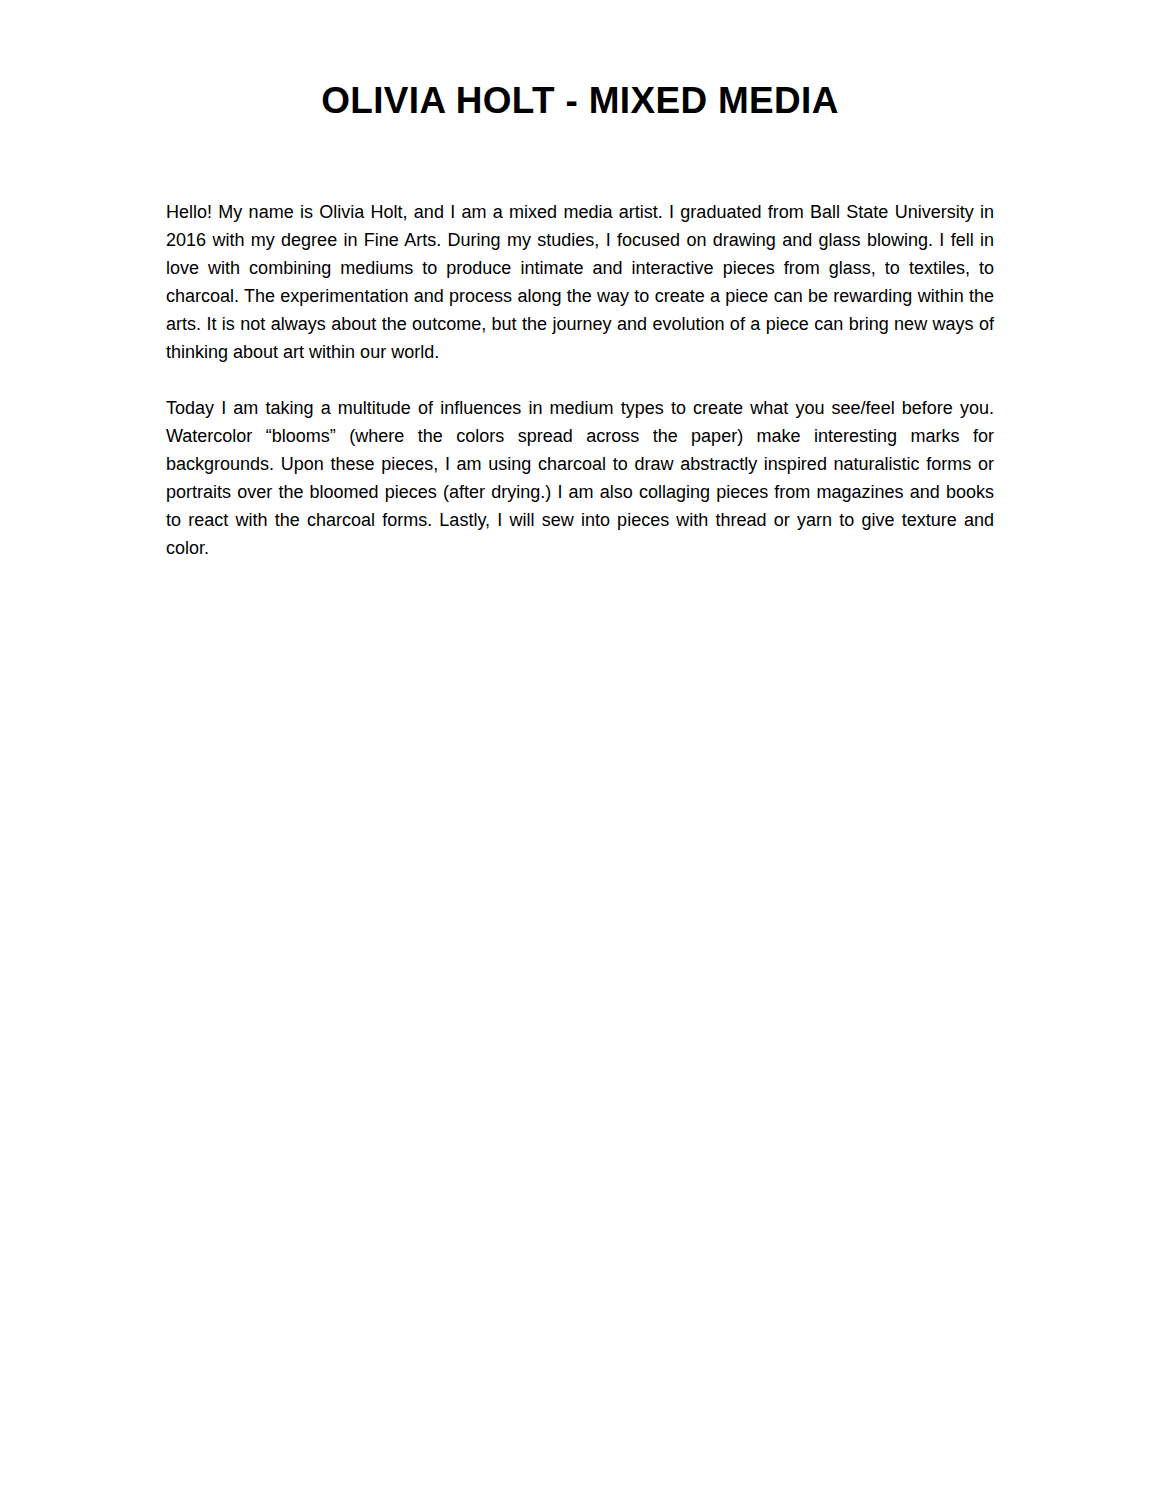OLIVIA HOLT - MIXED MEDIA
Hello! My name is Olivia Holt, and I am a mixed media artist. I graduated from Ball State University in 2016 with my degree in Fine Arts. During my studies, I focused on drawing and glass blowing. I fell in love with combining mediums to produce intimate and interactive pieces from glass, to textiles, to charcoal. The experimentation and process along the way to create a piece can be rewarding within the arts. It is not always about the outcome, but the journey and evolution of a piece can bring new ways of thinking about art within our world.
Today I am taking a multitude of influences in medium types to create what you see/feel before you. Watercolor “blooms” (where the colors spread across the paper) make interesting marks for backgrounds. Upon these pieces, I am using charcoal to draw abstractly inspired naturalistic forms or portraits over the bloomed pieces (after drying.) I am also collaging pieces from magazines and books to react with the charcoal forms. Lastly, I will sew into pieces with thread or yarn to give texture and color.